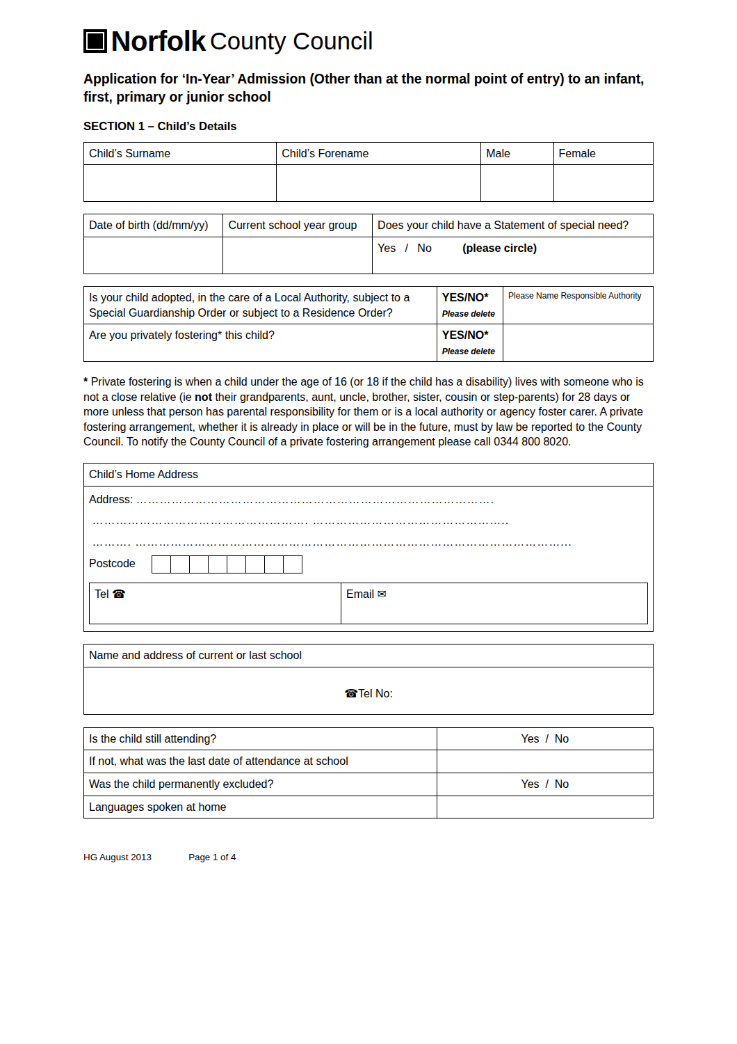Norfolk County Council
Application for ‘In-Year’ Admission (Other than at the normal point of entry) to an infant, first, primary or junior school
SECTION 1 – Child’s Details
| Child’s Surname | Child’s Forename | Male | Female |
| Date of birth (dd/mm/yy) | Current school year group | Does your child have a Statement of special need? |
| | | Yes / No (please circle) |
| Is your child adopted, in the care of a Local Authority, subject to a Special Guardianship Order or subject to a Residence Order? | YES/NO* Please delete | Please Name Responsible Authority |
| Are you privately fostering* this child? | YES/NO* Please delete | |
* Private fostering is when a child under the age of 16 (or 18 if the child has a disability) lives with someone who is not a close relative (ie not their grandparents, aunt, uncle, brother, sister, cousin or step-parents) for 28 days or more unless that person has parental responsibility for them or is a local authority or agency foster carer. A private fostering arrangement, whether it is already in place or will be in the future, must by law be reported to the County Council. To notify the County Council of a private fostering arrangement please call 0344 800 8020.
Child’s Home Address
Address: ……………………………………………………………………………….
………………………………………………. …………………………………………..
………. ………………………………………………………………………………………………...
Postcode
| Tel ☎ | Email ✉ |
Name and address of current or last school
☎Tel No:
| Is the child still attending? | Yes / No |
| If not, what was the last date of attendance at school | |
| Was the child permanently excluded? | Yes / No |
| Languages spoken at home | |
HG August 2013 Page 1 of 4